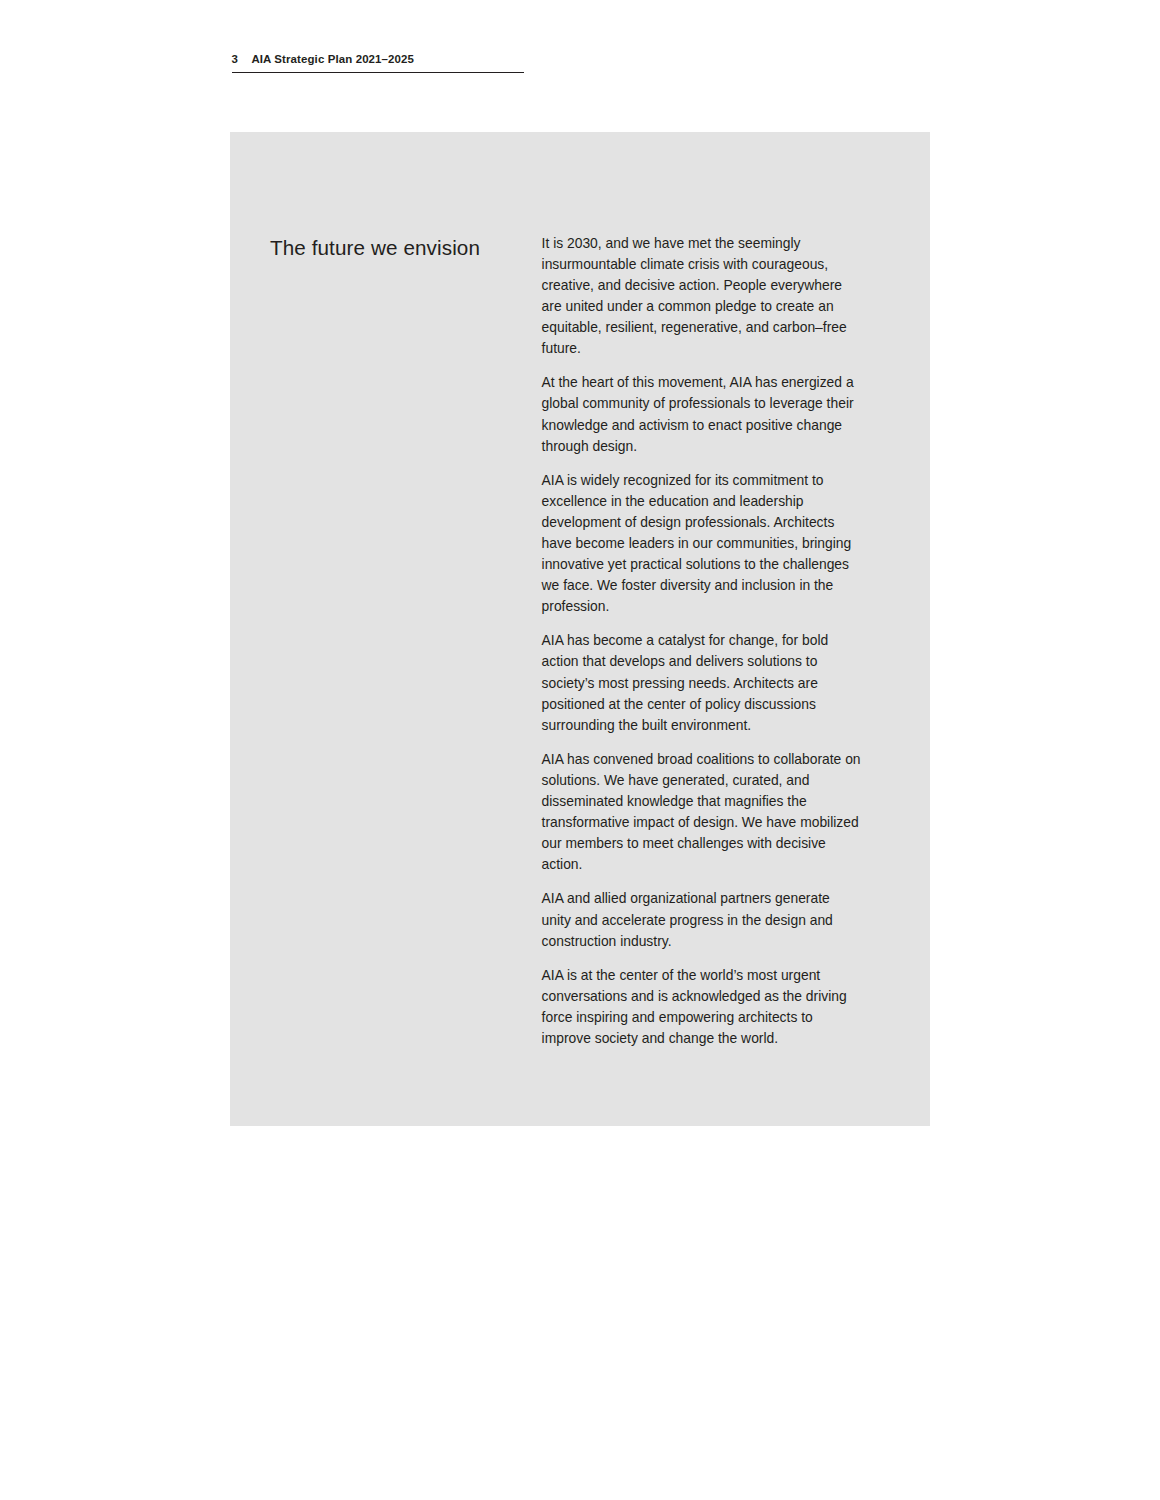3 AIA Strategic Plan 2021–2025
The future we envision
It is 2030, and we have met the seemingly insurmountable climate crisis with courageous, creative, and decisive action. People everywhere are united under a common pledge to create an equitable, resilient, regenerative, and carbon–free future.
At the heart of this movement, AIA has energized a global community of professionals to leverage their knowledge and activism to enact positive change through design.
AIA is widely recognized for its commitment to excellence in the education and leadership development of design professionals. Architects have become leaders in our communities, bringing innovative yet practical solutions to the challenges we face. We foster diversity and inclusion in the profession.
AIA has become a catalyst for change, for bold action that develops and delivers solutions to society’s most pressing needs. Architects are positioned at the center of policy discussions surrounding the built environment.
AIA has convened broad coalitions to collaborate on solutions. We have generated, curated, and disseminated knowledge that magnifies the transformative impact of design. We have mobilized our members to meet challenges with decisive action.
AIA and allied organizational partners generate unity and accelerate progress in the design and construction industry.
AIA is at the center of the world’s most urgent conversations and is acknowledged as the driving force inspiring and empowering architects to improve society and change the world.